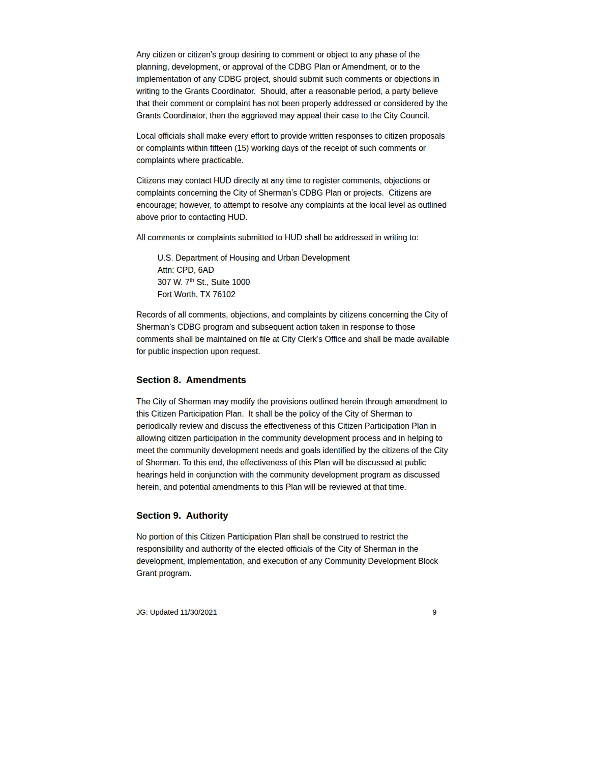Any citizen or citizen’s group desiring to comment or object to any phase of the planning, development, or approval of the CDBG Plan or Amendment, or to the implementation of any CDBG project, should submit such comments or objections in writing to the Grants Coordinator. Should, after a reasonable period, a party believe that their comment or complaint has not been properly addressed or considered by the Grants Coordinator, then the aggrieved may appeal their case to the City Council.
Local officials shall make every effort to provide written responses to citizen proposals or complaints within fifteen (15) working days of the receipt of such comments or complaints where practicable.
Citizens may contact HUD directly at any time to register comments, objections or complaints concerning the City of Sherman’s CDBG Plan or projects. Citizens are encourage; however, to attempt to resolve any complaints at the local level as outlined above prior to contacting HUD.
All comments or complaints submitted to HUD shall be addressed in writing to:
U.S. Department of Housing and Urban Development
Attn: CPD, 6AD
307 W. 7th St., Suite 1000
Fort Worth, TX 76102
Records of all comments, objections, and complaints by citizens concerning the City of Sherman’s CDBG program and subsequent action taken in response to those comments shall be maintained on file at City Clerk’s Office and shall be made available for public inspection upon request.
Section 8. Amendments
The City of Sherman may modify the provisions outlined herein through amendment to this Citizen Participation Plan. It shall be the policy of the City of Sherman to periodically review and discuss the effectiveness of this Citizen Participation Plan in allowing citizen participation in the community development process and in helping to meet the community development needs and goals identified by the citizens of the City of Sherman. To this end, the effectiveness of this Plan will be discussed at public hearings held in conjunction with the community development program as discussed herein, and potential amendments to this Plan will be reviewed at that time.
Section 9. Authority
No portion of this Citizen Participation Plan shall be construed to restrict the responsibility and authority of the elected officials of the City of Sherman in the development, implementation, and execution of any Community Development Block Grant program.
JG: Updated 11/30/2021
9